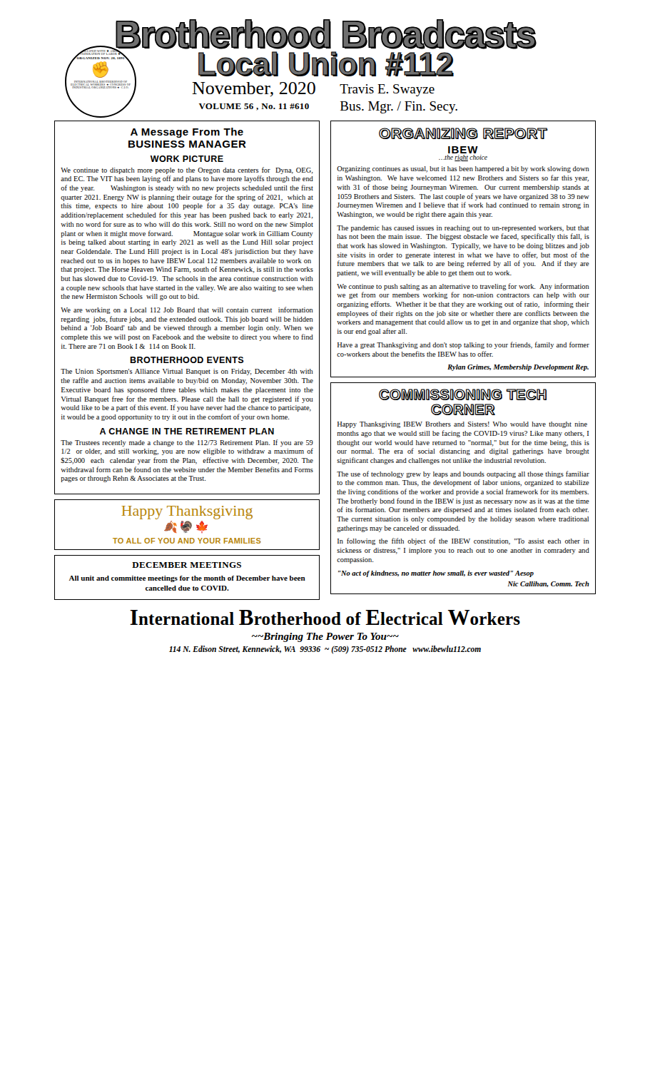★ AFFILIATED WITH ★ AMERICAN FEDERATION OF LABOR ★ ORGANIZED NOV. 28, 1891 ✊ INTERNATIONAL BROTHERHOOD OF ELECTRICAL WORKERS ★ CONGRESS OF INDUSTRIAL ORGANIZATIONS ★ C.I.O.
Brotherhood Broadcasts
Local Union #112
November, 2020
VOLUME 56 , No. 11 #610
Travis E. Swayze
Bus. Mgr. / Fin. Secy.
A Message From The
BUSINESS MANAGER
WORK PICTURE
We continue to dispatch more people to the Oregon data centers for Dyna, OEG, and EC. The VIT has been laying off and plans to have more layoffs through the end of the year. Washington is steady with no new projects scheduled until the first quarter 2021. Energy NW is planning their outage for the spring of 2021, which at this time, expects to hire about 100 people for a 35 day outage. PCA's line addition/replacement scheduled for this year has been pushed back to early 2021, with no word for sure as to who will do this work. Still no word on the new Simplot plant or when it might move forward. Montague solar work in Gilliam County is being talked about starting in early 2021 as well as the Lund Hill solar project near Goldendale. The Lund Hill project is in Local 48's jurisdiction but they have reached out to us in hopes to have IBEW Local 112 members available to work on that project. The Horse Heaven Wind Farm, south of Kennewick, is still in the works but has slowed due to Covid-19. The schools in the area continue construction with a couple new schools that have started in the valley. We are also waiting to see when the new Hermiston Schools will go out to bid.
We are working on a Local 112 Job Board that will contain current information regarding jobs, future jobs, and the extended outlook. This job board will be hidden behind a 'Job Board' tab and be viewed through a member login only. When we complete this we will post on Facebook and the website to direct you where to find it. There are 71 on Book I & 114 on Book II.
BROTHERHOOD EVENTS
The Union Sportsmen's Alliance Virtual Banquet is on Friday, December 4th with the raffle and auction items available to buy/bid on Monday, November 30th. The Executive board has sponsored three tables which makes the placement into the Virtual Banquet free for the members. Please call the hall to get registered if you would like to be a part of this event. If you have never had the chance to participate, it would be a good opportunity to try it out in the comfort of your own home.
A CHANGE IN THE RETIREMENT PLAN
The Trustees recently made a change to the 112/73 Retirement Plan. If you are 59 1/2 or older, and still working, you are now eligible to withdraw a maximum of $25,000 each calendar year from the Plan, effective with December, 2020. The withdrawal form can be found on the website under the Member Benefits and Forms pages or through Rehn & Associates at the Trust.
Happy Thanksgiving
🍂🦃🍁
TO ALL OF YOU AND YOUR FAMILIES
DECEMBER MEETINGS
All unit and committee meetings for the month of December have been cancelled due to COVID.
ORGANIZING REPORT
IBEW
…the right choice
Organizing continues as usual, but it has been hampered a bit by work slowing down in Washington. We have welcomed 112 new Brothers and Sisters so far this year, with 31 of those being Journeyman Wiremen. Our current membership stands at 1059 Brothers and Sisters. The last couple of years we have organized 38 to 39 new Journeymen Wiremen and I believe that if work had continued to remain strong in Washington, we would be right there again this year.
The pandemic has caused issues in reaching out to un-represented workers, but that has not been the main issue. The biggest obstacle we faced, specifically this fall, is that work has slowed in Washington. Typically, we have to be doing blitzes and job site visits in order to generate interest in what we have to offer, but most of the future members that we talk to are being referred by all of you. And if they are patient, we will eventually be able to get them out to work.
We continue to push salting as an alternative to traveling for work. Any information we get from our members working for non-union contractors can help with our organizing efforts. Whether it be that they are working out of ratio, informing their employees of their rights on the job site or whether there are conflicts between the workers and management that could allow us to get in and organize that shop, which is our end goal after all.
Have a great Thanksgiving and don't stop talking to your friends, family and former co-workers about the benefits the IBEW has to offer.
Rylan Grimes, Membership Development Rep.
COMMISSIONING TECH
CORNER
Happy Thanksgiving IBEW Brothers and Sisters! Who would have thought nine months ago that we would still be facing the COVID-19 virus? Like many others, I thought our world would have returned to "normal," but for the time being, this is our normal. The era of social distancing and digital gatherings have brought significant changes and challenges not unlike the industrial revolution.
The use of technology grew by leaps and bounds outpacing all those things familiar to the common man. Thus, the development of labor unions, organized to stabilize the living conditions of the worker and provide a social framework for its members. The brotherly bond found in the IBEW is just as necessary now as it was at the time of its formation. Our members are dispersed and at times isolated from each other. The current situation is only compounded by the holiday season where traditional gatherings may be canceled or dissuaded.
In following the fifth object of the IBEW constitution, "To assist each other in sickness or distress," I implore you to reach out to one another in comradery and compassion.
"No act of kindness, no matter how small, is ever wasted" Aesop
Nic Callihan, Comm. Tech
International Brotherhood of Electrical Workers
~~Bringing The Power To You~~
114 N. Edison Street, Kennewick, WA 99336 ~ (509) 735-0512 Phone www.ibewlu112.com